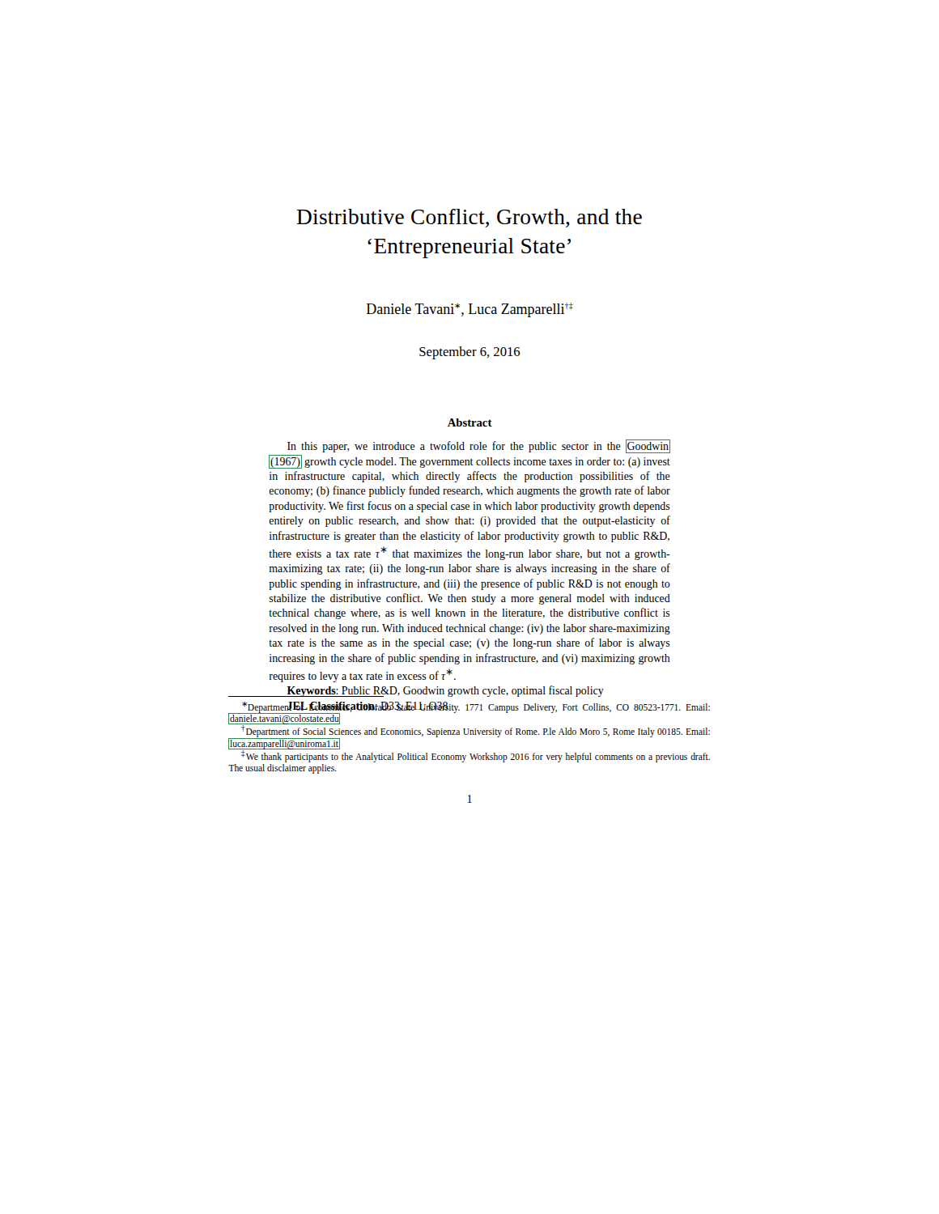Distributive Conflict, Growth, and the
‘Entrepreneurial State’
Daniele Tavani∗, Luca Zamparelli†‡
September 6, 2016
Abstract
In this paper, we introduce a twofold role for the public sector in the Goodwin (1967) growth cycle model. The government collects income taxes in order to: (a) invest in infrastructure capital, which directly affects the production possibilities of the economy; (b) finance publicly funded research, which augments the growth rate of labor productivity. We first focus on a special case in which labor productivity growth depends entirely on public research, and show that: (i) provided that the output-elasticity of infrastructure is greater than the elasticity of labor productivity growth to public R&D, there exists a tax rate τ∗ that maximizes the long-run labor share, but not a growth-maximizing tax rate; (ii) the long-run labor share is always increasing in the share of public spending in infrastructure, and (iii) the presence of public R&D is not enough to stabilize the distributive conflict. We then study a more general model with induced technical change where, as is well known in the literature, the distributive conflict is resolved in the long run. With induced technical change: (iv) the labor share-maximizing tax rate is the same as in the special case; (v) the long-run share of labor is always increasing in the share of public spending in infrastructure, and (vi) maximizing growth requires to levy a tax rate in excess of τ∗.
Keywords: Public R&D, Goodwin growth cycle, optimal fiscal policy
JEL Classification: D33, E11, O38
∗Department of Economics, Colorado State University. 1771 Campus Delivery, Fort Collins, CO 80523-1771. Email: daniele.tavani@colostate.edu
†Department of Social Sciences and Economics, Sapienza University of Rome. P.le Aldo Moro 5, Rome Italy 00185. Email: luca.zamparelli@uniroma1.it
‡We thank participants to the Analytical Political Economy Workshop 2016 for very helpful comments on a previous draft. The usual disclaimer applies.
1